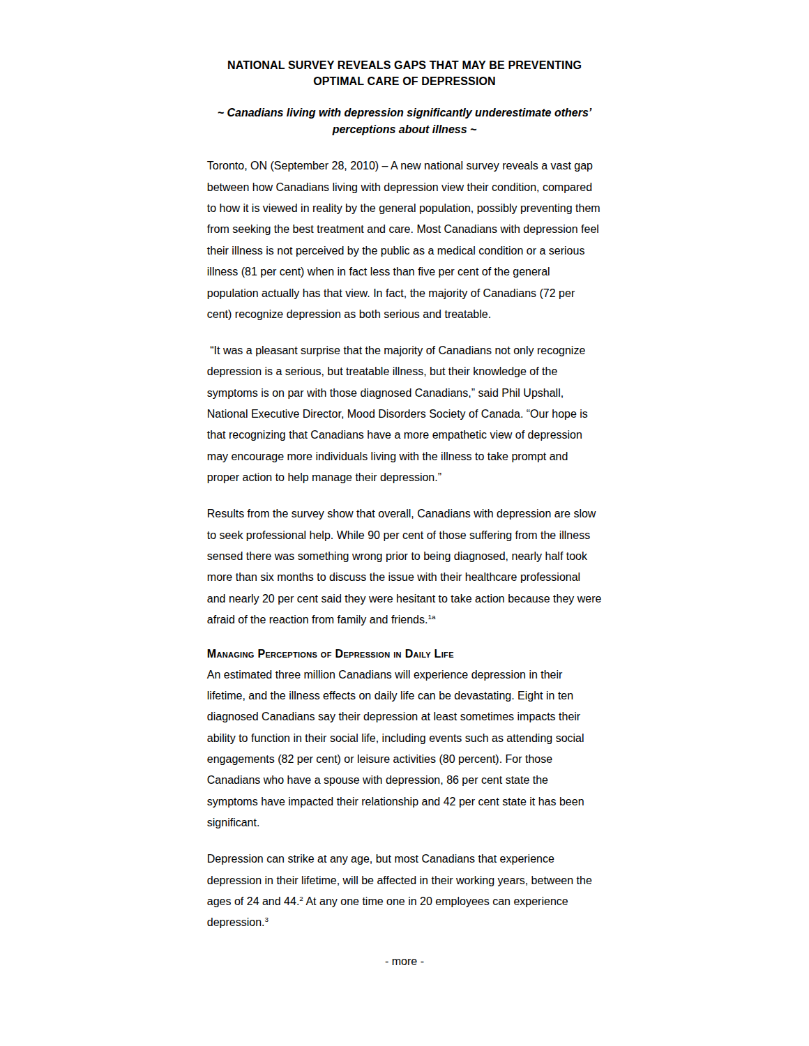National Survey Reveals Gaps That May Be Preventing Optimal Care of Depression
~ Canadians living with depression significantly underestimate others’ perceptions about illness ~
Toronto, ON (September 28, 2010) – A new national survey reveals a vast gap between how Canadians living with depression view their condition, compared to how it is viewed in reality by the general population, possibly preventing them from seeking the best treatment and care. Most Canadians with depression feel their illness is not perceived by the public as a medical condition or a serious illness (81 per cent) when in fact less than five per cent of the general population actually has that view. In fact, the majority of Canadians (72 per cent) recognize depression as both serious and treatable.
“It was a pleasant surprise that the majority of Canadians not only recognize depression is a serious, but treatable illness, but their knowledge of the symptoms is on par with those diagnosed Canadians,” said Phil Upshall, National Executive Director, Mood Disorders Society of Canada. “Our hope is that recognizing that Canadians have a more empathetic view of depression may encourage more individuals living with the illness to take prompt and proper action to help manage their depression.”
Results from the survey show that overall, Canadians with depression are slow to seek professional help. While 90 per cent of those suffering from the illness sensed there was something wrong prior to being diagnosed, nearly half took more than six months to discuss the issue with their healthcare professional and nearly 20 per cent said they were hesitant to take action because they were afraid of the reaction from family and friends.1a
Managing Perceptions of Depression in Daily Life
An estimated three million Canadians will experience depression in their lifetime, and the illness effects on daily life can be devastating. Eight in ten diagnosed Canadians say their depression at least sometimes impacts their ability to function in their social life, including events such as attending social engagements (82 per cent) or leisure activities (80 percent). For those Canadians who have a spouse with depression, 86 per cent state the symptoms have impacted their relationship and 42 per cent state it has been significant.
Depression can strike at any age, but most Canadians that experience depression in their lifetime, will be affected in their working years, between the ages of 24 and 44.2 At any one time one in 20 employees can experience depression.3
- more -